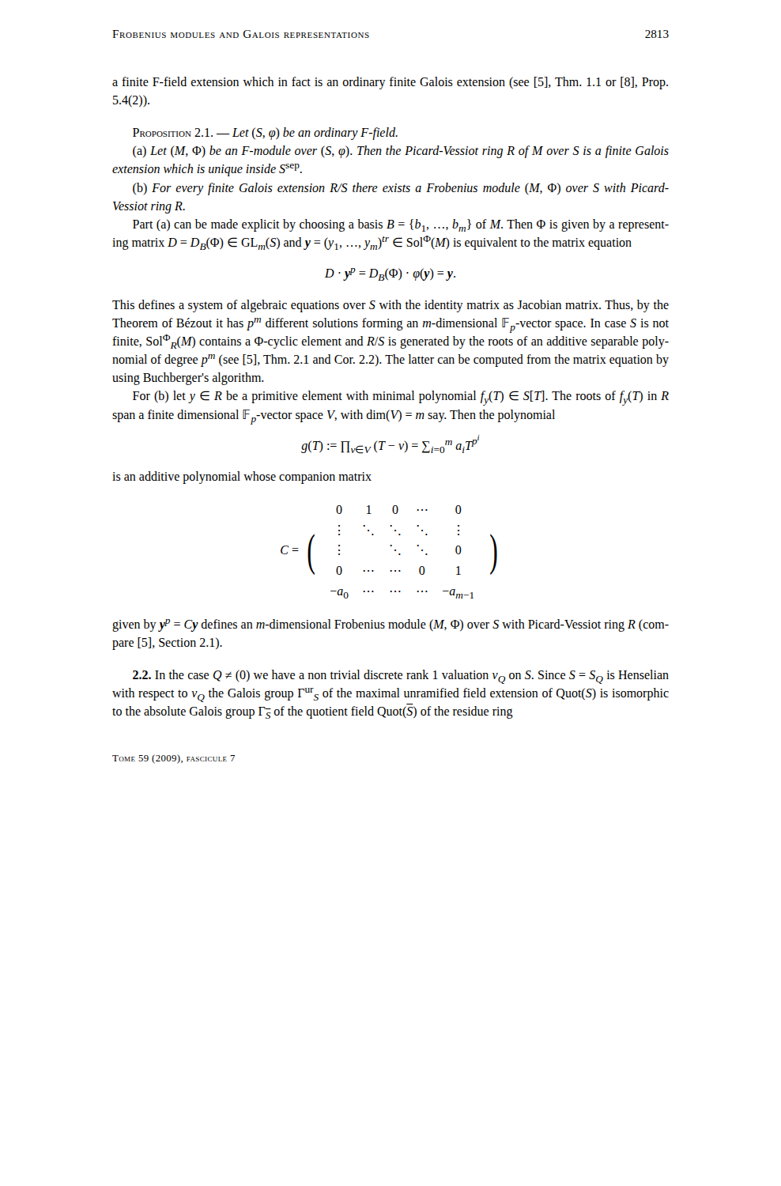Frobenius modules and Galois representations 2813
a finite F-field extension which in fact is an ordinary finite Galois extension (see [5], Thm. 1.1 or [8], Prop. 5.4(2)).
Proposition 2.1. — Let (S, φ) be an ordinary F-field.
(a) Let (M, Φ) be an F-module over (S, φ). Then the Picard-Vessiot ring R of M over S is a finite Galois extension which is unique inside Ssep.
(b) For every finite Galois extension R/S there exists a Frobenius module (M, Φ) over S with Picard-Vessiot ring R.
Part (a) can be made explicit by choosing a basis B = {b1, …, bm} of M. Then Φ is given by a representing matrix D = DB(Φ) ∈ GLm(S) and y = (y1, …, ym)tr ∈ SolΦ(M) is equivalent to the matrix equation
D · yp = DB(Φ) · φ(y) = y.
This defines a system of algebraic equations over S with the identity matrix as Jacobian matrix. Thus, by the Theorem of Bézout it has pm different solutions forming an m-dimensional 𝔽p-vector space. In case S is not finite, SolΦR(M) contains a Φ-cyclic element and R/S is generated by the roots of an additive separable polynomial of degree pm (see [5], Thm. 2.1 and Cor. 2.2). The latter can be computed from the matrix equation by using Buchberger's algorithm.
For (b) let y ∈ R be a primitive element with minimal polynomial fy(T) ∈ S[T]. The roots of fy(T) in R span a finite dimensional 𝔽p-vector space V, with dim(V) = m say. Then the polynomial
g(T) := ∏v∈V (T − v) = ∑i=0m aiTpi
is an additive polynomial whose companion matrix
C = (
| 0 | 1 | 0 | ⋯ | 0 |
| ⋮ | ⋱ | ⋱ | ⋱ | ⋮ |
| ⋮ | | ⋱ | ⋱ | 0 |
| 0 | ⋯ | ⋯ | 0 | 1 |
| − a 0 | ⋯ | ⋯ | ⋯ | − a m −1 |
)
given by yp = Cy defines an m-dimensional Frobenius module (M, Φ) over S with Picard-Vessiot ring R (compare [5], Section 2.1).
2.2. In the case Q ≠ (0) we have a non trivial discrete rank 1 valuation vQ on S. Since S = SQ is Henselian with respect to vQ the Galois group ΓurS of the maximal unramified field extension of Quot(S) is isomorphic to the absolute Galois group ΓS of the quotient field Quot(S) of the residue ring
Tome 59 (2009), fascicule 7